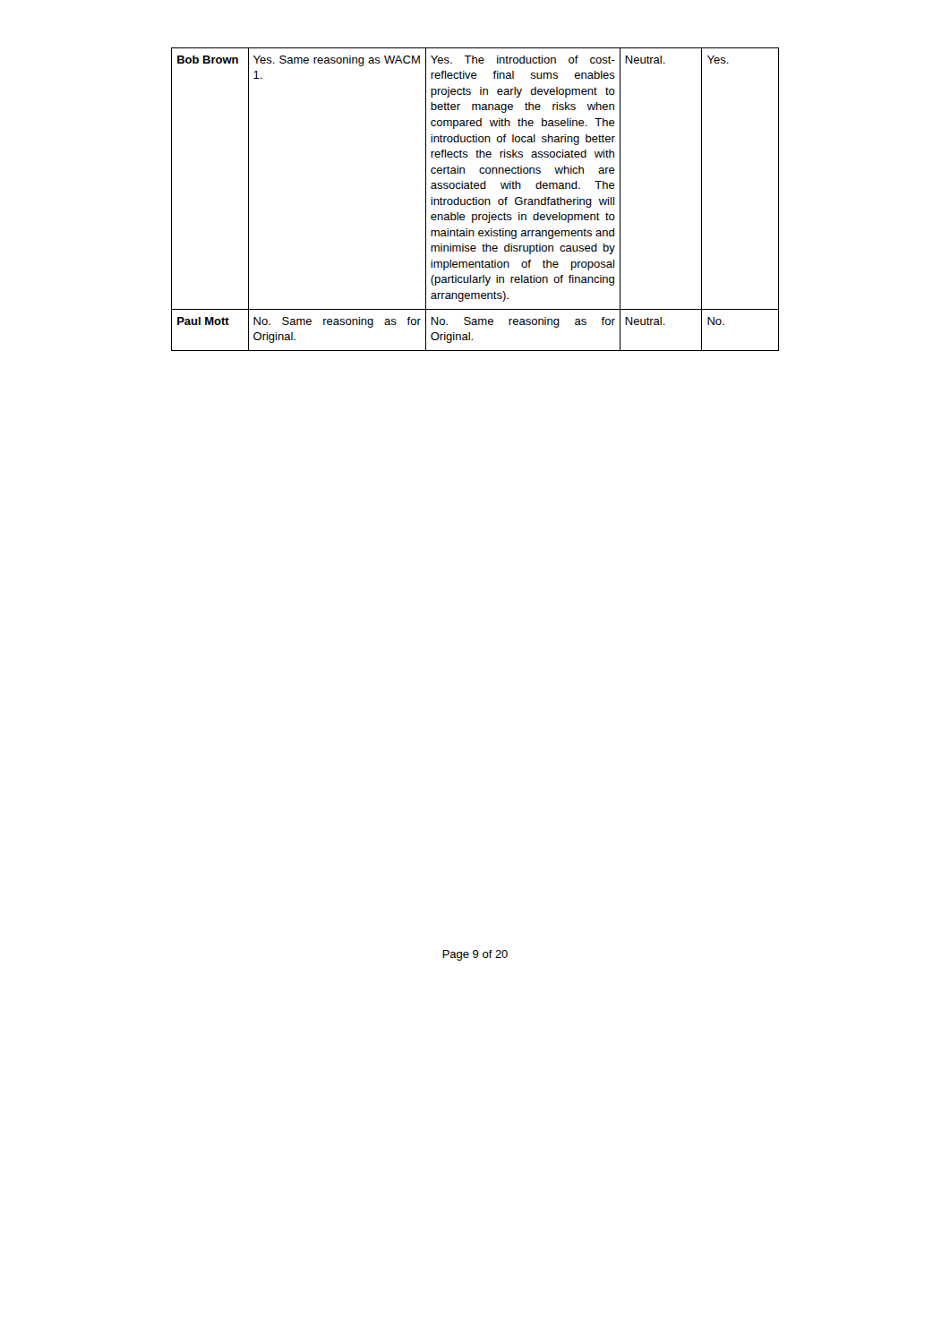| Bob Brown | Yes. Same reasoning as WACM 1. | Yes. The introduction of cost-reflective final sums enables projects in early development to better manage the risks when compared with the baseline. The introduction of local sharing better reflects the risks associated with certain connections which are associated with demand. The introduction of Grandfathering will enable projects in development to maintain existing arrangements and minimise the disruption caused by implementation of the proposal (particularly in relation of financing arrangements). | Neutral. | Yes. |
| Paul Mott | No. Same reasoning as for Original. | No. Same reasoning as for Original. | Neutral. | No. |
Page 9 of 20